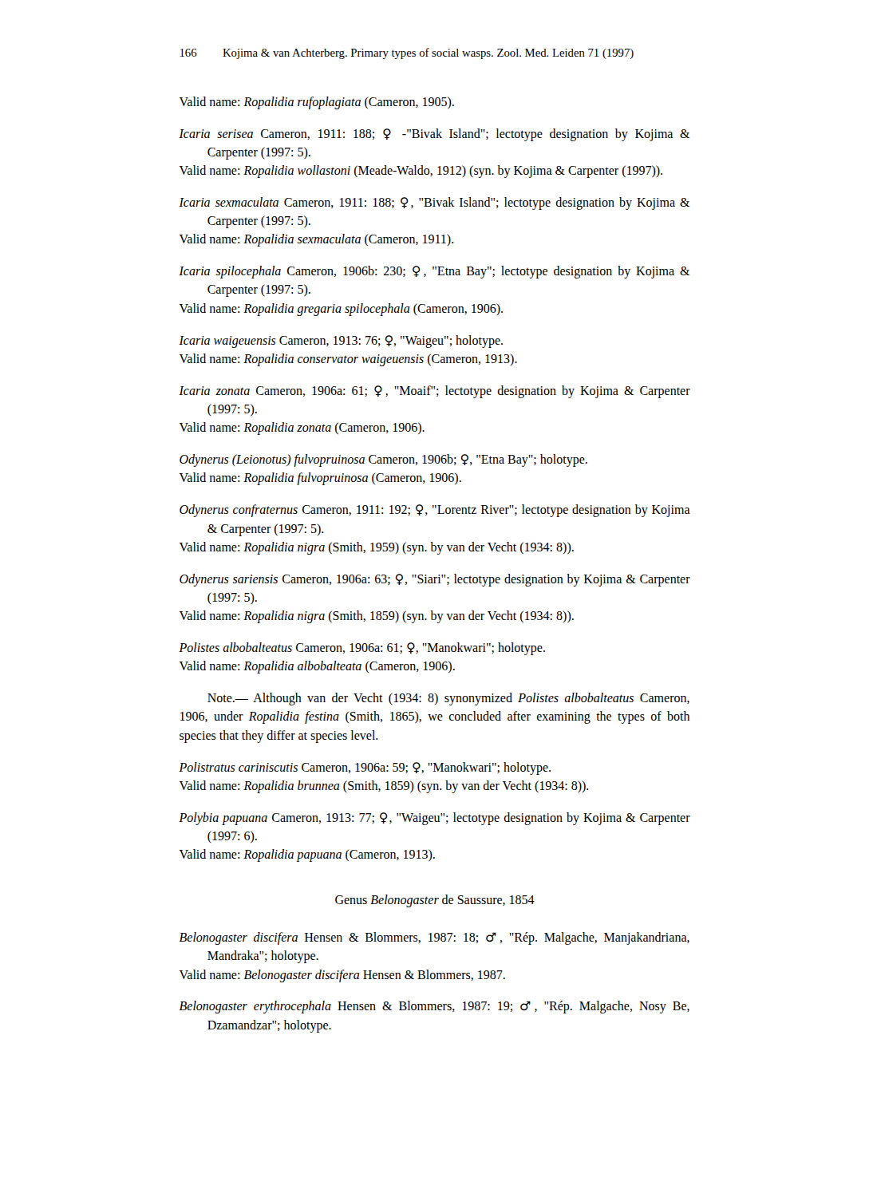166
Kojima & van Achterberg. Primary types of social wasps. Zool. Med. Leiden 71 (1997)
Valid name: Ropalidia rufoplagiata (Cameron, 1905).
Icaria serisea Cameron, 1911: 188; ♀ -"Bivak Island"; lectotype designation by Kojima & Carpenter (1997: 5).
Valid name: Ropalidia wollastoni (Meade-Waldo, 1912) (syn. by Kojima & Carpenter (1997)).
Icaria sexmaculata Cameron, 1911: 188; ♀, "Bivak Island"; lectotype designation by Kojima & Carpenter (1997: 5).
Valid name: Ropalidia sexmaculata (Cameron, 1911).
Icaria spilocephala Cameron, 1906b: 230; ♀, "Etna Bay"; lectotype designation by Kojima & Carpenter (1997: 5).
Valid name: Ropalidia gregaria spilocephala (Cameron, 1906).
Icaria waigeuensis Cameron, 1913: 76; ♀, "Waigeu"; holotype.
Valid name: Ropalidia conservator waigeuensis (Cameron, 1913).
Icaria zonata Cameron, 1906a: 61; ♀, "Moaif"; lectotype designation by Kojima & Carpenter (1997: 5).
Valid name: Ropalidia zonata (Cameron, 1906).
Odynerus (Leionotus) fulvopruinosa Cameron, 1906b; ♀, "Etna Bay"; holotype.
Valid name: Ropalidia fulvopruinosa (Cameron, 1906).
Odynerus confraternus Cameron, 1911: 192; ♀, "Lorentz River"; lectotype designation by Kojima & Carpenter (1997: 5).
Valid name: Ropalidia nigra (Smith, 1959) (syn. by van der Vecht (1934: 8)).
Odynerus sariensis Cameron, 1906a: 63; ♀, "Siari"; lectotype designation by Kojima & Carpenter (1997: 5).
Valid name: Ropalidia nigra (Smith, 1859) (syn. by van der Vecht (1934: 8)).
Polistes albobalteatus Cameron, 1906a: 61; ♀, "Manokwari"; holotype.
Valid name: Ropalidia albobalteata (Cameron, 1906).
Note.— Although van der Vecht (1934: 8) synonymized Polistes albobalteatus Cameron, 1906, under Ropalidia festina (Smith, 1865), we concluded after examining the types of both species that they differ at species level.
Polistratus cariniscutis Cameron, 1906a: 59; ♀, "Manokwari"; holotype.
Valid name: Ropalidia brunnea (Smith, 1859) (syn. by van der Vecht (1934: 8)).
Polybia papuana Cameron, 1913: 77; ♀, "Waigeu"; lectotype designation by Kojima & Carpenter (1997: 6).
Valid name: Ropalidia papuana (Cameron, 1913).
Genus Belonogaster de Saussure, 1854
Belonogaster discifera Hensen & Blommers, 1987: 18; ♂, "Rép. Malgache, Manjakandriana, Mandraka"; holotype.
Valid name: Belonogaster discifera Hensen & Blommers, 1987.
Belonogaster erythrocephala Hensen & Blommers, 1987: 19; ♂, "Rép. Malgache, Nosy Be, Dzamandzar"; holotype.